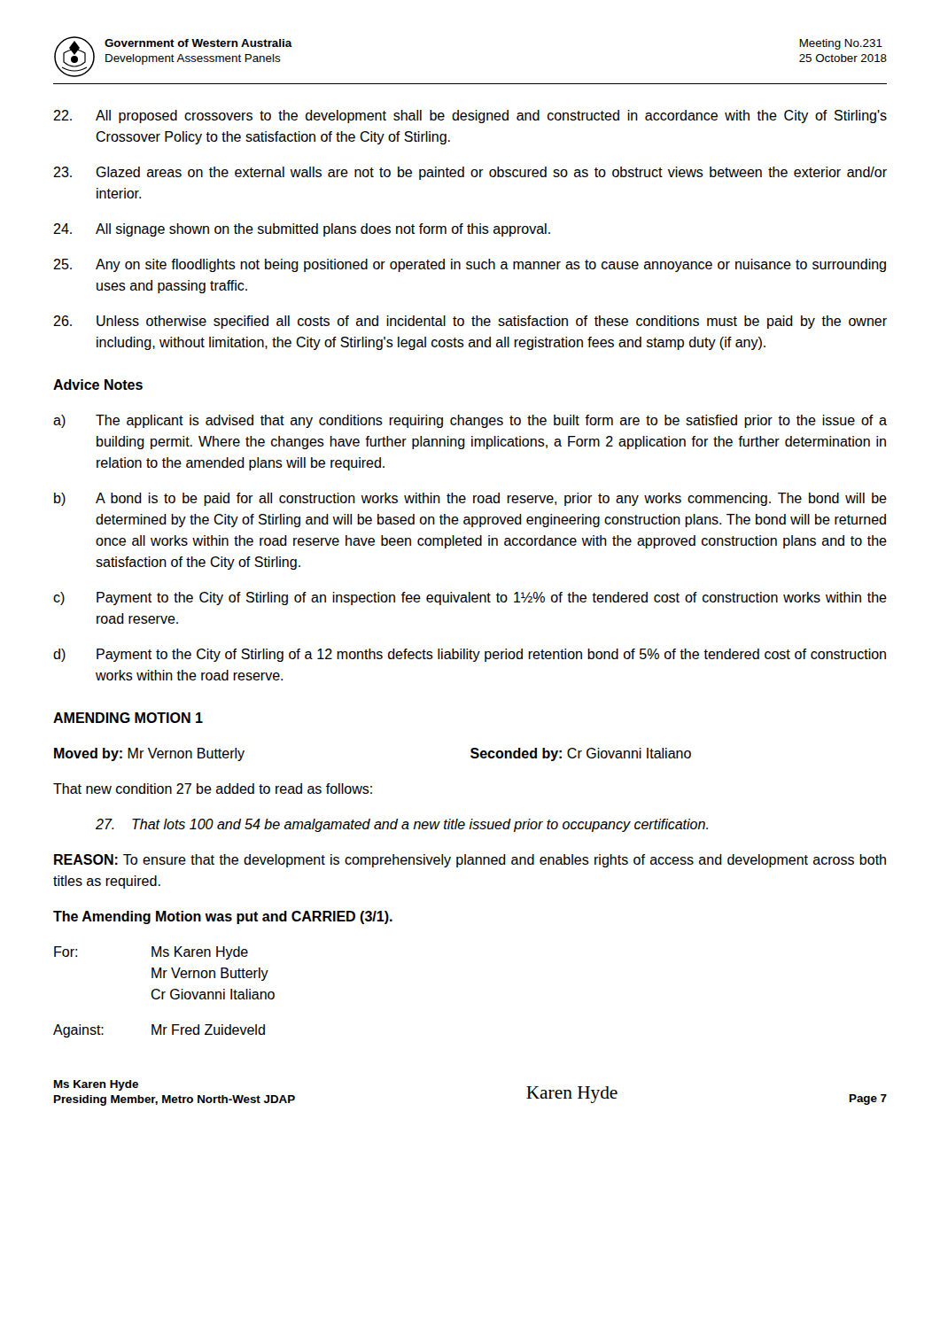Government of Western Australia
Development Assessment Panels
Meeting No.231
25 October 2018
22. All proposed crossovers to the development shall be designed and constructed in accordance with the City of Stirling's Crossover Policy to the satisfaction of the City of Stirling.
23. Glazed areas on the external walls are not to be painted or obscured so as to obstruct views between the exterior and/or interior.
24. All signage shown on the submitted plans does not form of this approval.
25. Any on site floodlights not being positioned or operated in such a manner as to cause annoyance or nuisance to surrounding uses and passing traffic.
26. Unless otherwise specified all costs of and incidental to the satisfaction of these conditions must be paid by the owner including, without limitation, the City of Stirling's legal costs and all registration fees and stamp duty (if any).
Advice Notes
a) The applicant is advised that any conditions requiring changes to the built form are to be satisfied prior to the issue of a building permit. Where the changes have further planning implications, a Form 2 application for the further determination in relation to the amended plans will be required.
b) A bond is to be paid for all construction works within the road reserve, prior to any works commencing. The bond will be determined by the City of Stirling and will be based on the approved engineering construction plans. The bond will be returned once all works within the road reserve have been completed in accordance with the approved construction plans and to the satisfaction of the City of Stirling.
c) Payment to the City of Stirling of an inspection fee equivalent to 1½% of the tendered cost of construction works within the road reserve.
d) Payment to the City of Stirling of a 12 months defects liability period retention bond of 5% of the tendered cost of construction works within the road reserve.
AMENDING MOTION 1
Moved by: Mr Vernon Butterly
Seconded by: Cr Giovanni Italiano
That new condition 27 be added to read as follows:
27. That lots 100 and 54 be amalgamated and a new title issued prior to occupancy certification.
REASON: To ensure that the development is comprehensively planned and enables rights of access and development across both titles as required.
The Amending Motion was put and CARRIED (3/1).
For:
Ms Karen Hyde
Mr Vernon Butterly
Cr Giovanni Italiano
Against:
Mr Fred Zuideveld
Ms Karen Hyde
Presiding Member, Metro North-West JDAP
Karen Hyde
Page 7